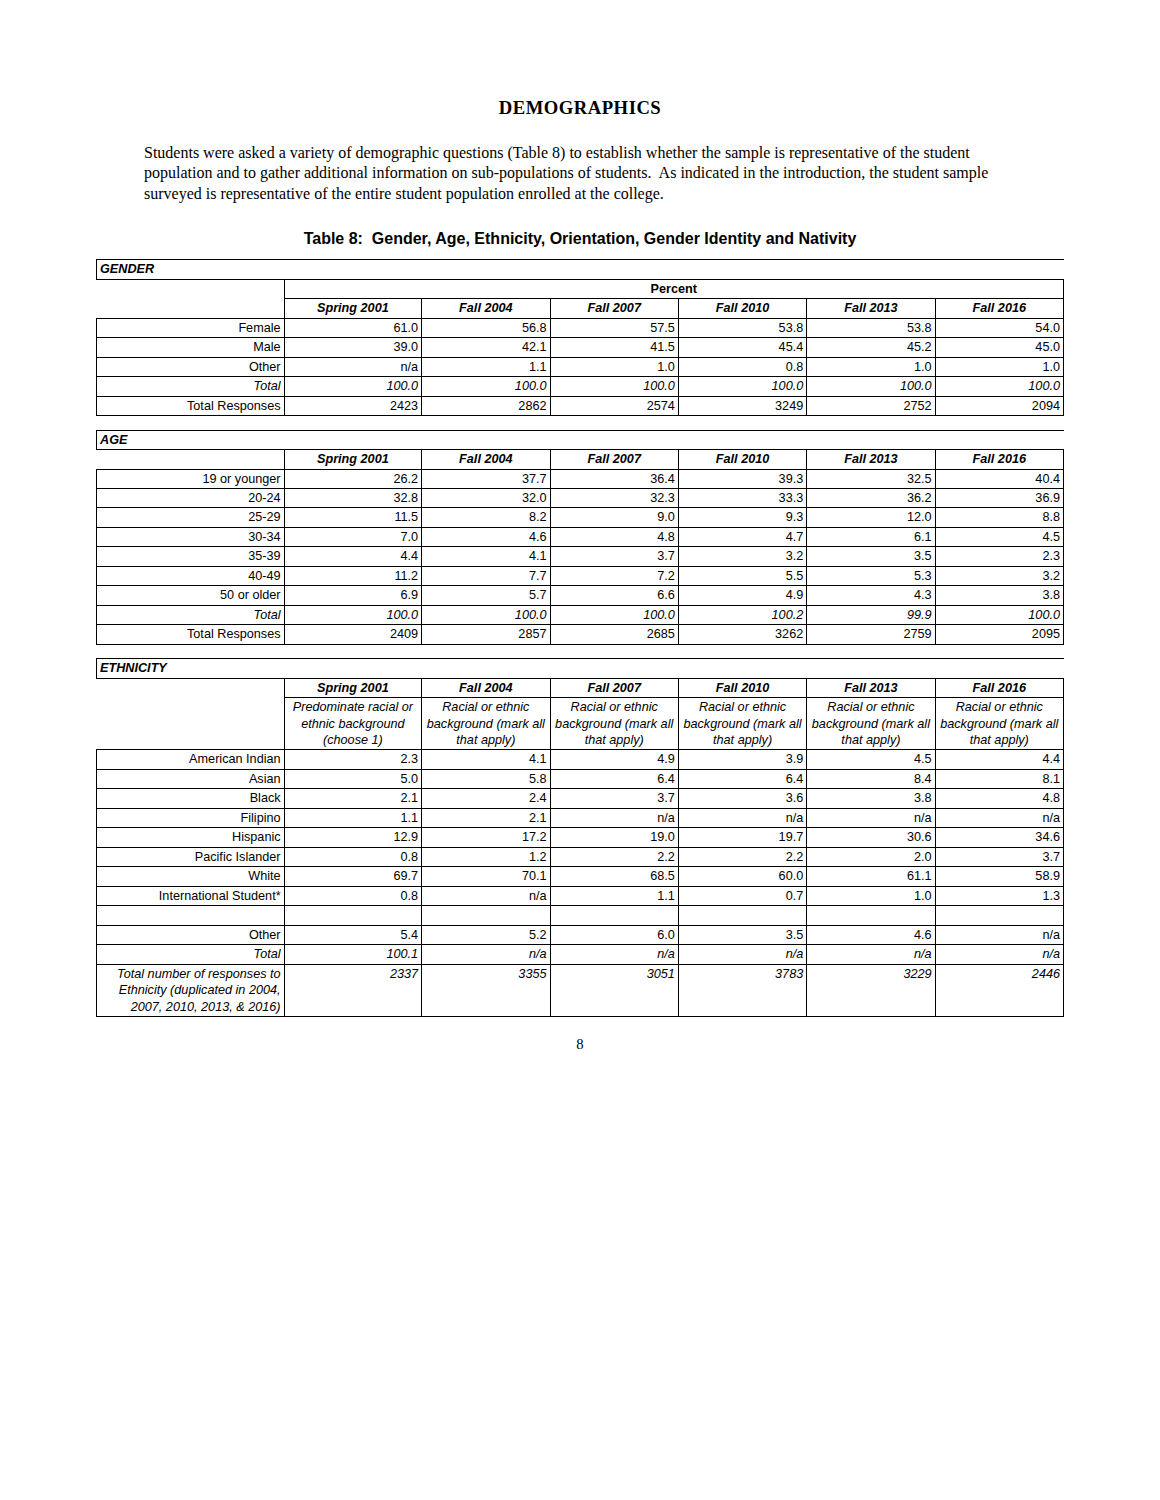DEMOGRAPHICS
Students were asked a variety of demographic questions (Table 8) to establish whether the sample is representative of the student population and to gather additional information on sub-populations of students. As indicated in the introduction, the student sample surveyed is representative of the entire student population enrolled at the college.
Table 8: Gender, Age, Ethnicity, Orientation, Gender Identity and Nativity
| GENDER |
| | Percent |
| | Spring 2001 | Fall 2004 | Fall 2007 | Fall 2010 | Fall 2013 | Fall 2016 |
| Female | 61.0 | 56.8 | 57.5 | 53.8 | 53.8 | 54.0 |
| Male | 39.0 | 42.1 | 41.5 | 45.4 | 45.2 | 45.0 |
| Other | n/a | 1.1 | 1.0 | 0.8 | 1.0 | 1.0 |
| Total | 100.0 | 100.0 | 100.0 | 100.0 | 100.0 | 100.0 |
| Total Responses | 2423 | 2862 | 2574 | 3249 | 2752 | 2094 |
| AGE |
| | Spring 2001 | Fall 2004 | Fall 2007 | Fall 2010 | Fall 2013 | Fall 2016 |
| 19 or younger | 26.2 | 37.7 | 36.4 | 39.3 | 32.5 | 40.4 |
| 20-24 | 32.8 | 32.0 | 32.3 | 33.3 | 36.2 | 36.9 |
| 25-29 | 11.5 | 8.2 | 9.0 | 9.3 | 12.0 | 8.8 |
| 30-34 | 7.0 | 4.6 | 4.8 | 4.7 | 6.1 | 4.5 |
| 35-39 | 4.4 | 4.1 | 3.7 | 3.2 | 3.5 | 2.3 |
| 40-49 | 11.2 | 7.7 | 7.2 | 5.5 | 5.3 | 3.2 |
| 50 or older | 6.9 | 5.7 | 6.6 | 4.9 | 4.3 | 3.8 |
| Total | 100.0 | 100.0 | 100.0 | 100.2 | 99.9 | 100.0 |
| Total Responses | 2409 | 2857 | 2685 | 3262 | 2759 | 2095 |
| ETHNICITY |
| | Spring 2001 | Fall 2004 | Fall 2007 | Fall 2010 | Fall 2013 | Fall 2016 |
| | Predominate racial or ethnic background (choose 1) | Racial or ethnic background (mark all that apply) | Racial or ethnic background (mark all that apply) | Racial or ethnic background (mark all that apply) | Racial or ethnic background (mark all that apply) | Racial or ethnic background (mark all that apply) |
| American Indian | 2.3 | 4.1 | 4.9 | 3.9 | 4.5 | 4.4 |
| Asian | 5.0 | 5.8 | 6.4 | 6.4 | 8.4 | 8.1 |
| Black | 2.1 | 2.4 | 3.7 | 3.6 | 3.8 | 4.8 |
| Filipino | 1.1 | 2.1 | n/a | n/a | n/a | n/a |
| Hispanic | 12.9 | 17.2 | 19.0 | 19.7 | 30.6 | 34.6 |
| Pacific Islander | 0.8 | 1.2 | 2.2 | 2.2 | 2.0 | 3.7 |
| White | 69.7 | 70.1 | 68.5 | 60.0 | 61.1 | 58.9 |
| International Student* | 0.8 | n/a | 1.1 | 0.7 | 1.0 | 1.3 |
| Other | 5.4 | 5.2 | 6.0 | 3.5 | 4.6 | n/a |
| Total | 100.1 | n/a | n/a | n/a | n/a | n/a |
| Total number of responses to Ethnicity (duplicated in 2004, 2007, 2010, 2013, & 2016) | 2337 | 3355 | 3051 | 3783 | 3229 | 2446 |
8